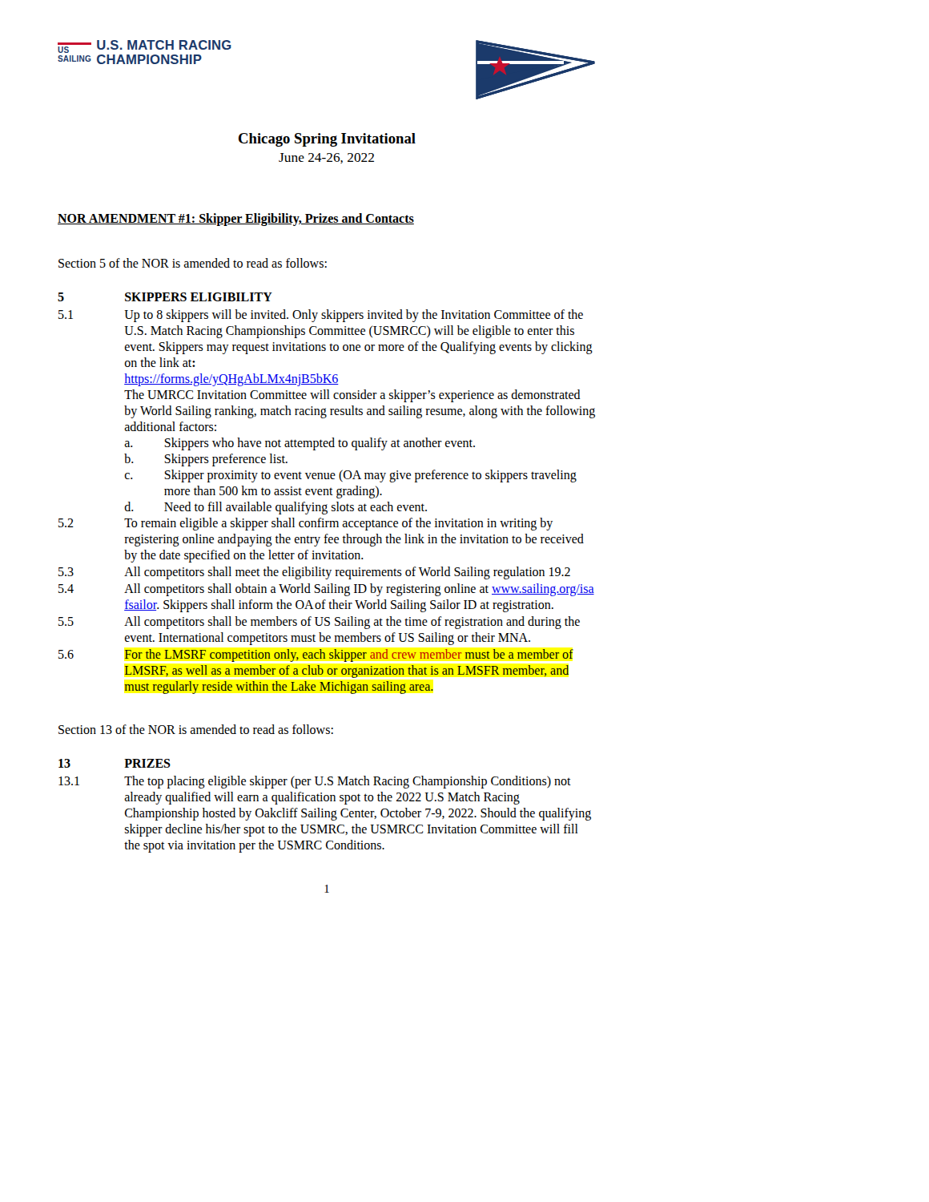US SAILING
U.S. MATCH RACING
CHAMPIONSHIP
Chicago Spring Invitational
June 24-26, 2022
NOR AMENDMENT #1: Skipper Eligibility, Prizes and Contacts
Section 5 of the NOR is amended to read as follows:
5
SKIPPERS ELIGIBILITY
5.1
Up to 8 skippers will be invited. Only skippers invited by the Invitation Committee of the U.S. Match Racing Championships Committee (USMRCC) will be eligible to enter this event. Skippers may request invitations to one or more of the Qualifying events by clicking on the link at:
https://forms.gle/yQHgAbLMx4njB5bK6
The UMRCC Invitation Committee will consider a skipper’s experience as demonstrated by World Sailing ranking, match racing results and sailing resume, along with the following additional factors:
a.
Skippers who have not attempted to qualify at another event.
b.
Skippers preference list.
c.
Skipper proximity to event venue (OA may give preference to skippers traveling more than 500 km to assist event grading).
d.
Need to fill available qualifying slots at each event.
5.2
To remain eligible a skipper shall confirm acceptance of the invitation in writing by registering online and paying the entry fee through the link in the invitation to be received by the date specified on the letter of invitation.
5.3
All competitors shall meet the eligibility requirements of World Sailing regulation 19.2
5.4
All competitors shall obtain a World Sailing ID by registering online at www.sailing.org/isafsailor. Skippers shall inform the OA of their World Sailing Sailor ID at registration.
5.5
All competitors shall be members of US Sailing at the time of registration and during the event. International competitors must be members of US Sailing or their MNA.
5.6
For the LMSRF competition only, each skipper and crew member must be a member of LMSRF, as well as a member of a club or organization that is an LMSFR member, and must regularly reside within the Lake Michigan sailing area.
Section 13 of the NOR is amended to read as follows:
13
PRIZES
13.1
The top placing eligible skipper (per U.S Match Racing Championship Conditions) not already qualified will earn a qualification spot to the 2022 U.S Match Racing Championship hosted by Oakcliff Sailing Center, October 7-9, 2022. Should the qualifying skipper decline his/her spot to the USMRC, the USMRCC Invitation Committee will fill the spot via invitation per the USMRC Conditions.
1